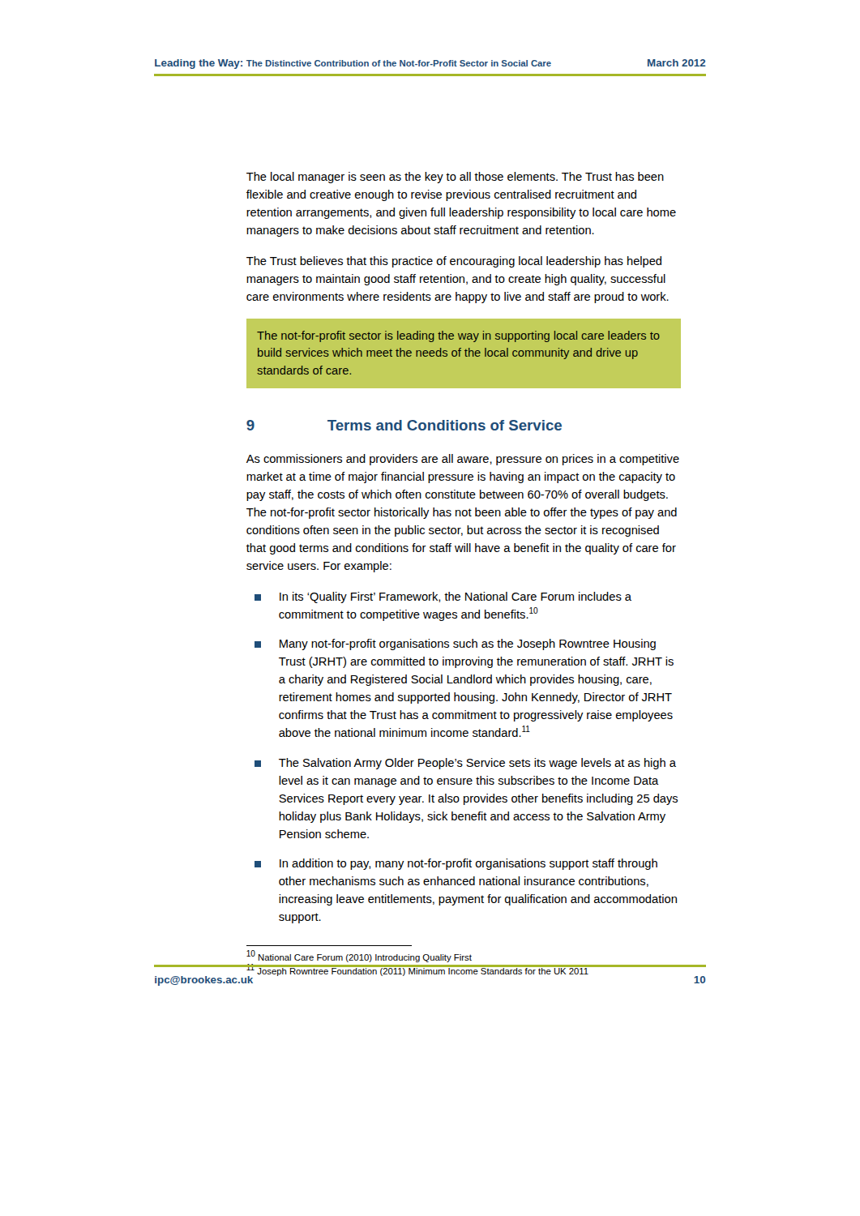Leading the Way: The Distinctive Contribution of the Not-for-Profit Sector in Social Care
March 2012
The local manager is seen as the key to all those elements. The Trust has been flexible and creative enough to revise previous centralised recruitment and retention arrangements, and given full leadership responsibility to local care home managers to make decisions about staff recruitment and retention.
The Trust believes that this practice of encouraging local leadership has helped managers to maintain good staff retention, and to create high quality, successful care environments where residents are happy to live and staff are proud to work.
The not-for-profit sector is leading the way in supporting local care leaders to build services which meet the needs of the local community and drive up standards of care.
9 Terms and Conditions of Service
As commissioners and providers are all aware, pressure on prices in a competitive market at a time of major financial pressure is having an impact on the capacity to pay staff, the costs of which often constitute between 60-70% of overall budgets. The not-for-profit sector historically has not been able to offer the types of pay and conditions often seen in the public sector, but across the sector it is recognised that good terms and conditions for staff will have a benefit in the quality of care for service users. For example:
In its ‘Quality First’ Framework, the National Care Forum includes a commitment to competitive wages and benefits.10
Many not-for-profit organisations such as the Joseph Rowntree Housing Trust (JRHT) are committed to improving the remuneration of staff. JRHT is a charity and Registered Social Landlord which provides housing, care, retirement homes and supported housing. John Kennedy, Director of JRHT confirms that the Trust has a commitment to progressively raise employees above the national minimum income standard.11
The Salvation Army Older People’s Service sets its wage levels at as high a level as it can manage and to ensure this subscribes to the Income Data Services Report every year. It also provides other benefits including 25 days holiday plus Bank Holidays, sick benefit and access to the Salvation Army Pension scheme.
In addition to pay, many not-for-profit organisations support staff through other mechanisms such as enhanced national insurance contributions, increasing leave entitlements, payment for qualification and accommodation support.
10 National Care Forum (2010) Introducing Quality First
11 Joseph Rowntree Foundation (2011) Minimum Income Standards for the UK 2011
ipc@brookes.ac.uk 10